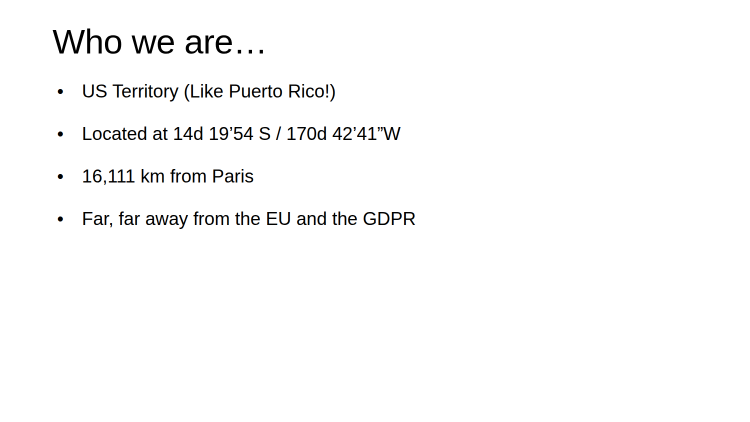Who we are…
US Territory (Like Puerto Rico!)
Located at 14d 19’54 S / 170d 42’41”W
16,111 km from Paris
Far, far away from the EU and the GDPR